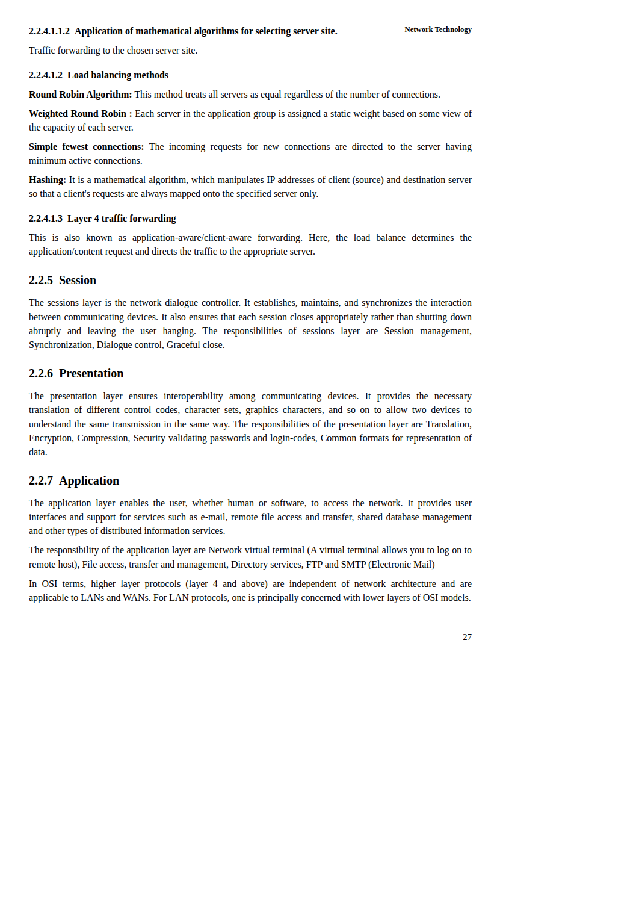Network Technology
2.2.4.1.1.2 Application of mathematical algorithms for selecting server site.
Traffic forwarding to the chosen server site.
2.2.4.1.2 Load balancing methods
Round Robin Algorithm: This method treats all servers as equal regardless of the number of connections.
Weighted Round Robin : Each server in the application group is assigned a static weight based on some view of the capacity of each server.
Simple fewest connections: The incoming requests for new connections are directed to the server having minimum active connections.
Hashing: It is a mathematical algorithm, which manipulates IP addresses of client (source) and destination server so that a client's requests are always mapped onto the specified server only.
2.2.4.1.3 Layer 4 traffic forwarding
This is also known as application-aware/client-aware forwarding. Here, the load balance determines the application/content request and directs the traffic to the appropriate server.
2.2.5 Session
The sessions layer is the network dialogue controller. It establishes, maintains, and synchronizes the interaction between communicating devices. It also ensures that each session closes appropriately rather than shutting down abruptly and leaving the user hanging. The responsibilities of sessions layer are Session management, Synchronization, Dialogue control, Graceful close.
2.2.6 Presentation
The presentation layer ensures interoperability among communicating devices. It provides the necessary translation of different control codes, character sets, graphics characters, and so on to allow two devices to understand the same transmission in the same way. The responsibilities of the presentation layer are Translation, Encryption, Compression, Security validating passwords and login-codes, Common formats for representation of data.
2.2.7 Application
The application layer enables the user, whether human or software, to access the network. It provides user interfaces and support for services such as e-mail, remote file access and transfer, shared database management and other types of distributed information services.
The responsibility of the application layer are Network virtual terminal (A virtual terminal allows you to log on to remote host), File access, transfer and management, Directory services, FTP and SMTP (Electronic Mail)
In OSI terms, higher layer protocols (layer 4 and above) are independent of network architecture and are applicable to LANs and WANs. For LAN protocols, one is principally concerned with lower layers of OSI models.
27